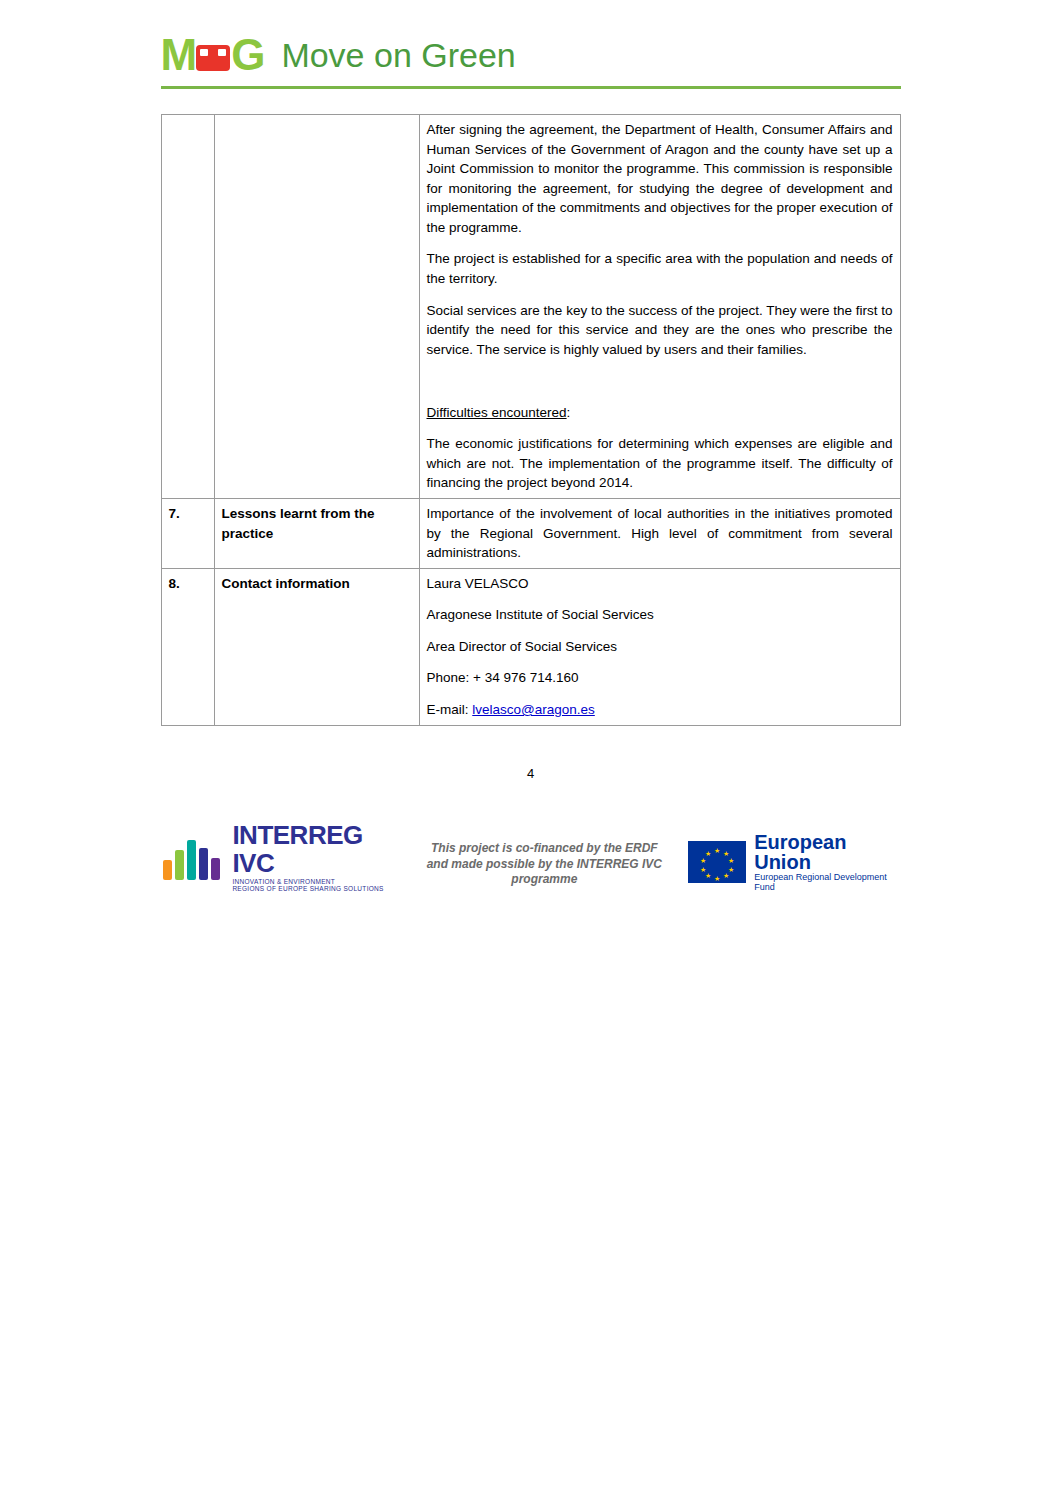M G
Move on Green
| | | After signing the agreement, the Department of Health, Consumer Affairs and Human Services of the Government of Aragon and the county have set up a Joint Commission to monitor the programme. This commission is responsible for monitoring the agreement, for studying the degree of development and implementation of the commitments and objectives for the proper execution of the programme. The project is established for a specific area with the population and needs of the territory. Social services are the key to the success of the project. They were the first to identify the need for this service and they are the ones who prescribe the service. The service is highly valued by users and their families. Difficulties encountered : The economic justifications for determining which expenses are eligible and which are not. The implementation of the programme itself. The difficulty of financing the project beyond 2014. |
| 7. | Lessons learnt from the practice | Importance of the involvement of local authorities in the initiatives promoted by the Regional Government. High level of commitment from several administrations. |
| 8. | Contact information | Laura VELASCO Aragonese Institute of Social Services Area Director of Social Services Phone: + 34 976 714.160 E-mail: lvelasco@aragon.es |
4
INTERREG IVC
INNOVATION & ENVIRONMENT
REGIONS OF EUROPE SHARING SOLUTIONS
This project is co-financed by the ERDF
and made possible by the INTERREG IVC programme
★ ★ ★ ★ ★ ★ ★ ★ ★ ★
European Union
European Regional Development Fund